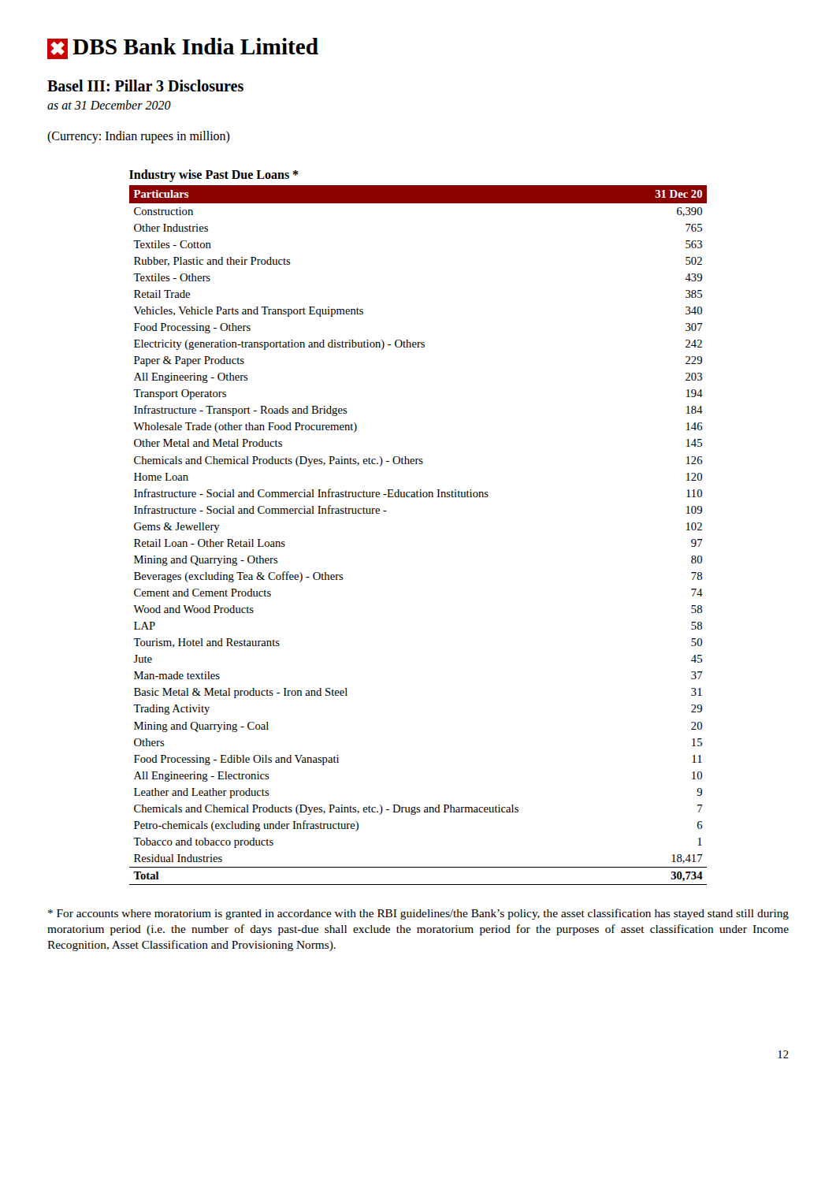✖DBS Bank India Limited
Basel III: Pillar 3 Disclosures
as at 31 December 2020
(Currency: Indian rupees in million)
Industry wise Past Due Loans *
| Particulars | 31 Dec 20 |
| --- | --- |
| Construction | 6,390 |
| Other Industries | 765 |
| Textiles - Cotton | 563 |
| Rubber, Plastic and their Products | 502 |
| Textiles - Others | 439 |
| Retail Trade | 385 |
| Vehicles, Vehicle Parts and Transport Equipments | 340 |
| Food Processing - Others | 307 |
| Electricity (generation-transportation and distribution) - Others | 242 |
| Paper & Paper Products | 229 |
| All Engineering - Others | 203 |
| Transport Operators | 194 |
| Infrastructure - Transport - Roads and Bridges | 184 |
| Wholesale Trade (other than Food Procurement) | 146 |
| Other Metal and Metal Products | 145 |
| Chemicals and Chemical Products (Dyes, Paints, etc.) - Others | 126 |
| Home Loan | 120 |
| Infrastructure - Social and Commercial Infrastructure -Education Institutions | 110 |
| Infrastructure - Social and Commercial Infrastructure - | 109 |
| Gems & Jewellery | 102 |
| Retail Loan - Other Retail Loans | 97 |
| Mining and Quarrying - Others | 80 |
| Beverages (excluding Tea & Coffee) - Others | 78 |
| Cement and Cement Products | 74 |
| Wood and Wood Products | 58 |
| LAP | 58 |
| Tourism, Hotel and Restaurants | 50 |
| Jute | 45 |
| Man-made textiles | 37 |
| Basic Metal & Metal products - Iron and Steel | 31 |
| Trading Activity | 29 |
| Mining and Quarrying - Coal | 20 |
| Others | 15 |
| Food Processing - Edible Oils and Vanaspati | 11 |
| All Engineering - Electronics | 10 |
| Leather and Leather products | 9 |
| Chemicals and Chemical Products (Dyes, Paints, etc.) - Drugs and Pharmaceuticals | 7 |
| Petro-chemicals (excluding under Infrastructure) | 6 |
| Tobacco and tobacco products | 1 |
| Residual Industries | 18,417 |
| Total | 30,734 |
* For accounts where moratorium is granted in accordance with the RBI guidelines/the Bank’s policy, the asset classification has stayed stand still during moratorium period (i.e. the number of days past-due shall exclude the moratorium period for the purposes of asset classification under Income Recognition, Asset Classification and Provisioning Norms).
12